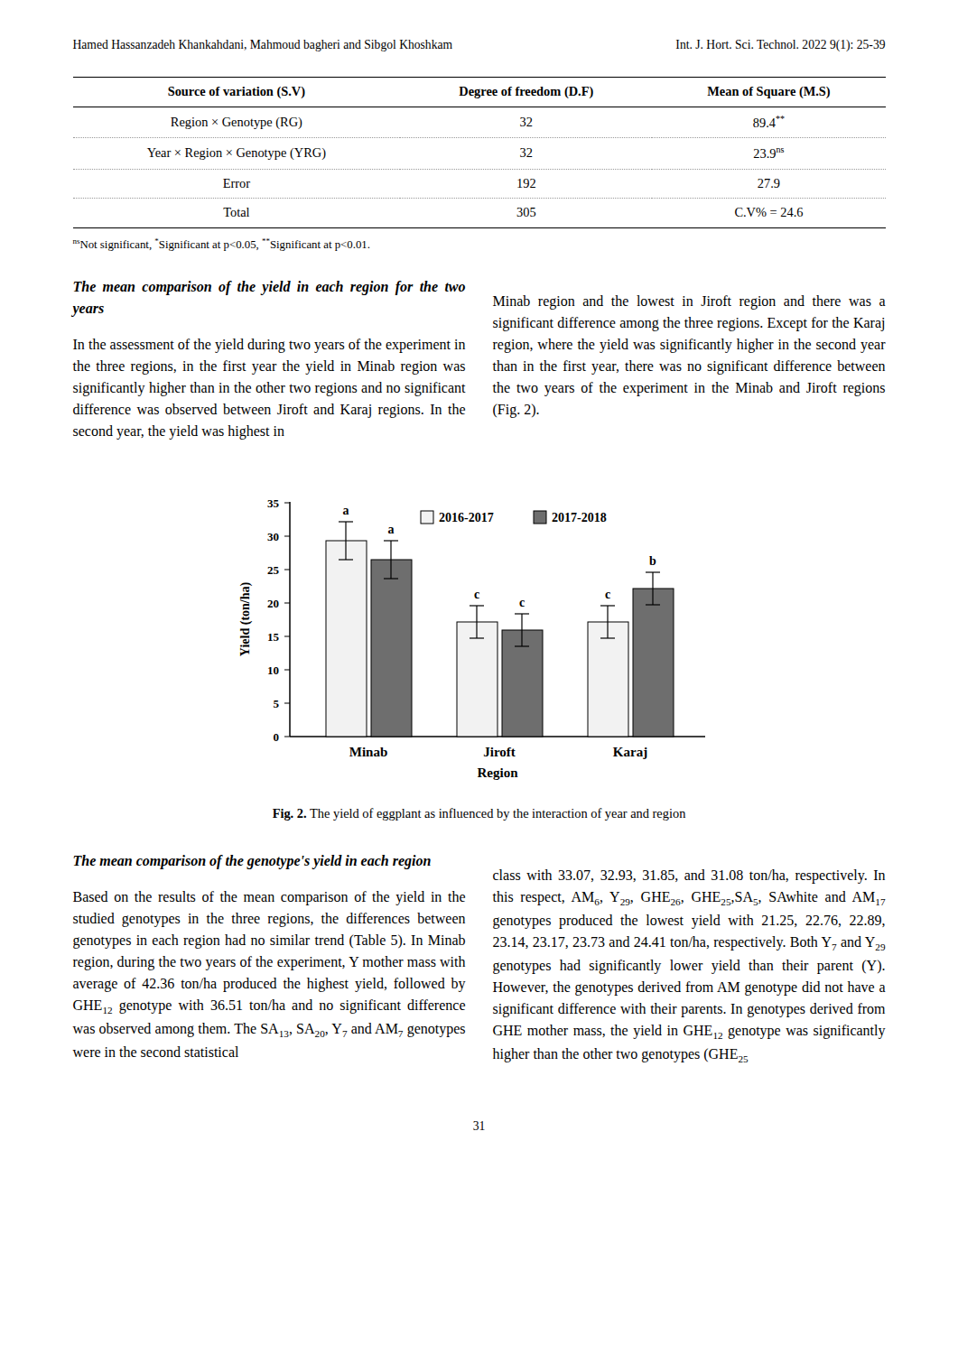Hamed Hassanzadeh Khankahdani, Mahmoud bagheri and Sibgol Khoshkam Int. J. Hort. Sci. Technol. 2022 9(1): 25-39
| Source of variation (S.V) | Degree of freedom (D.F) | Mean of Square (M.S) |
| --- | --- | --- |
| Region × Genotype (RG) | 32 | 89.4 ** |
| Year × Region × Genotype (YRG) | 32 | 23.9 ns |
| Error | 192 | 27.9 |
| Total | 305 | C.V% = 24.6 |
nsNot significant, *Significant at p<0.05, **Significant at p<0.01.
The mean comparison of the yield in each region for the two years
In the assessment of the yield during two years of the experiment in the three regions, in the first year the yield in Minab region was significantly higher than in the other two regions and no significant difference was observed between Jiroft and Karaj regions. In the second year, the yield was highest in
Minab region and the lowest in Jiroft region and there was a significant difference among the three regions. Except for the Karaj region, where the yield was significantly higher in the second year than in the first year, there was no significant difference between the two years of the experiment in the Minab and Jiroft regions (Fig. 2).
0 5 10 15 20 25 30 35 Yield (ton/ha) 2016-2017 2017-2018 a a c c c b Minab Jiroft Karaj Region
Fig. 2. The yield of eggplant as influenced by the interaction of year and region
The mean comparison of the genotype's yield in each region
Based on the results of the mean comparison of the yield in the studied genotypes in the three regions, the differences between genotypes in each region had no similar trend (Table 5). In Minab region, during the two years of the experiment, Y mother mass with average of 42.36 ton/ha produced the highest yield, followed by GHE12 genotype with 36.51 ton/ha and no significant difference was observed among them. The SA13, SA20, Y7 and AM7 genotypes were in the second statistical
class with 33.07, 32.93, 31.85, and 31.08 ton/ha, respectively. In this respect, AM6, Y29, GHE26, GHE25,SA5, SAwhite and AM17 genotypes produced the lowest yield with 21.25, 22.76, 22.89, 23.14, 23.17, 23.73 and 24.41 ton/ha, respectively. Both Y7 and Y29 genotypes had significantly lower yield than their parent (Y). However, the genotypes derived from AM genotype did not have a significant difference with their parents. In genotypes derived from GHE mother mass, the yield in GHE12 genotype was significantly higher than the other two genotypes (GHE25
31